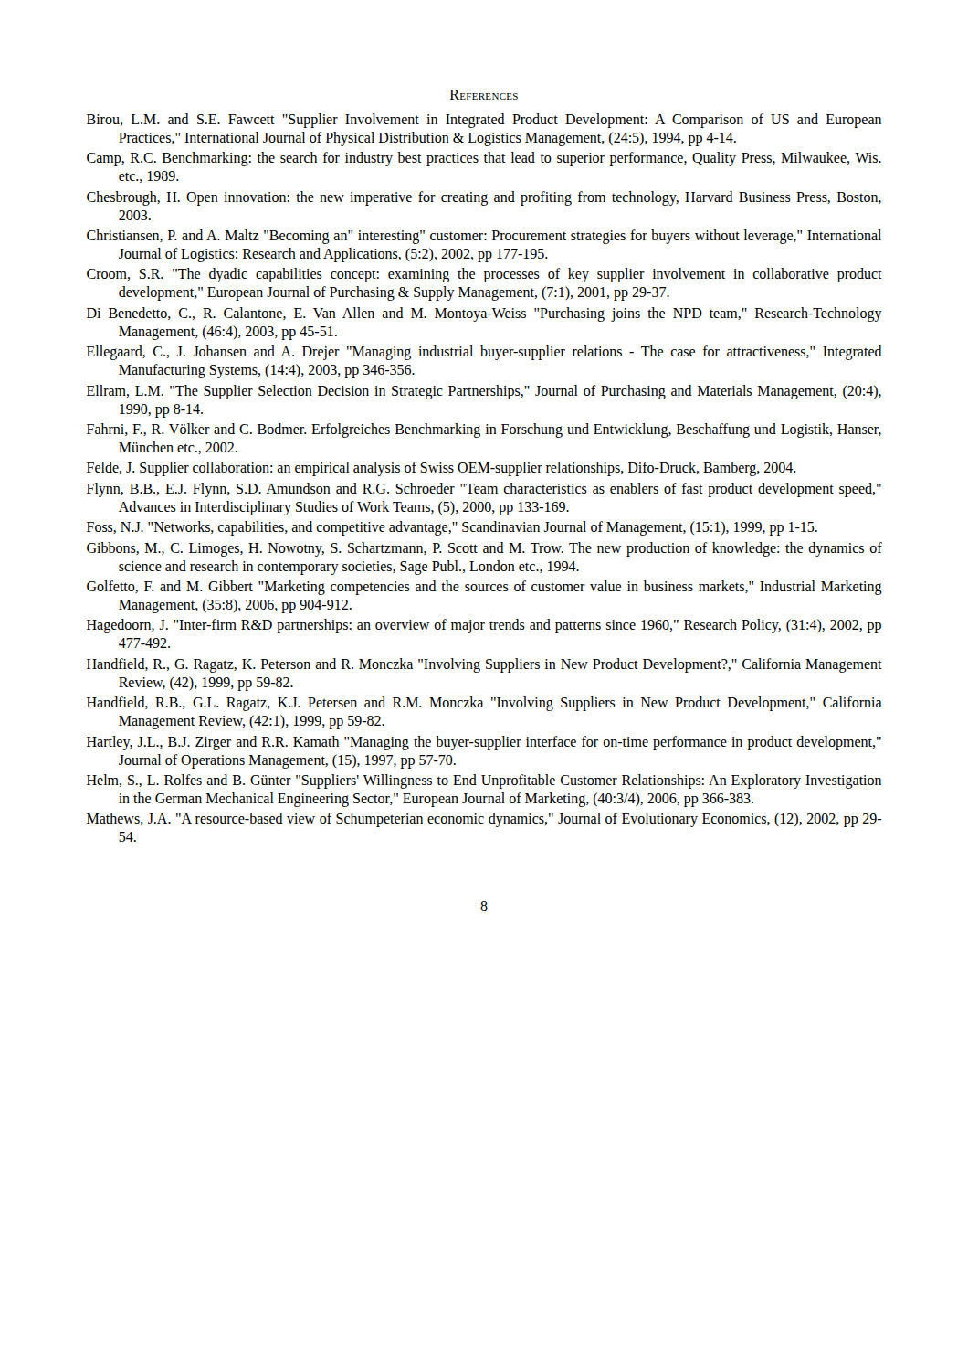References
Birou, L.M. and S.E. Fawcett "Supplier Involvement in Integrated Product Development: A Comparison of US and European Practices," International Journal of Physical Distribution & Logistics Management, (24:5), 1994, pp 4-14.
Camp, R.C. Benchmarking: the search for industry best practices that lead to superior performance, Quality Press, Milwaukee, Wis. etc., 1989.
Chesbrough, H. Open innovation: the new imperative for creating and profiting from technology, Harvard Business Press, Boston, 2003.
Christiansen, P. and A. Maltz "Becoming an" interesting" customer: Procurement strategies for buyers without leverage," International Journal of Logistics: Research and Applications, (5:2), 2002, pp 177-195.
Croom, S.R. "The dyadic capabilities concept: examining the processes of key supplier involvement in collaborative product development," European Journal of Purchasing & Supply Management, (7:1), 2001, pp 29-37.
Di Benedetto, C., R. Calantone, E. Van Allen and M. Montoya-Weiss "Purchasing joins the NPD team," Research-Technology Management, (46:4), 2003, pp 45-51.
Ellegaard, C., J. Johansen and A. Drejer "Managing industrial buyer-supplier relations - The case for attractiveness," Integrated Manufacturing Systems, (14:4), 2003, pp 346-356.
Ellram, L.M. "The Supplier Selection Decision in Strategic Partnerships," Journal of Purchasing and Materials Management, (20:4), 1990, pp 8-14.
Fahrni, F., R. Völker and C. Bodmer. Erfolgreiches Benchmarking in Forschung und Entwicklung, Beschaffung und Logistik, Hanser, München etc., 2002.
Felde, J. Supplier collaboration: an empirical analysis of Swiss OEM-supplier relationships, Difo-Druck, Bamberg, 2004.
Flynn, B.B., E.J. Flynn, S.D. Amundson and R.G. Schroeder "Team characteristics as enablers of fast product development speed," Advances in Interdisciplinary Studies of Work Teams, (5), 2000, pp 133-169.
Foss, N.J. "Networks, capabilities, and competitive advantage," Scandinavian Journal of Management, (15:1), 1999, pp 1-15.
Gibbons, M., C. Limoges, H. Nowotny, S. Schartzmann, P. Scott and M. Trow. The new production of knowledge: the dynamics of science and research in contemporary societies, Sage Publ., London etc., 1994.
Golfetto, F. and M. Gibbert "Marketing competencies and the sources of customer value in business markets," Industrial Marketing Management, (35:8), 2006, pp 904-912.
Hagedoorn, J. "Inter-firm R&D partnerships: an overview of major trends and patterns since 1960," Research Policy, (31:4), 2002, pp 477-492.
Handfield, R., G. Ragatz, K. Peterson and R. Monczka "Involving Suppliers in New Product Development?," California Management Review, (42), 1999, pp 59-82.
Handfield, R.B., G.L. Ragatz, K.J. Petersen and R.M. Monczka "Involving Suppliers in New Product Development," California Management Review, (42:1), 1999, pp 59-82.
Hartley, J.L., B.J. Zirger and R.R. Kamath "Managing the buyer-supplier interface for on-time performance in product development," Journal of Operations Management, (15), 1997, pp 57-70.
Helm, S., L. Rolfes and B. Günter "Suppliers' Willingness to End Unprofitable Customer Relationships: An Exploratory Investigation in the German Mechanical Engineering Sector," European Journal of Marketing, (40:3/4), 2006, pp 366-383.
Mathews, J.A. "A resource-based view of Schumpeterian economic dynamics," Journal of Evolutionary Economics, (12), 2002, pp 29-54.
8